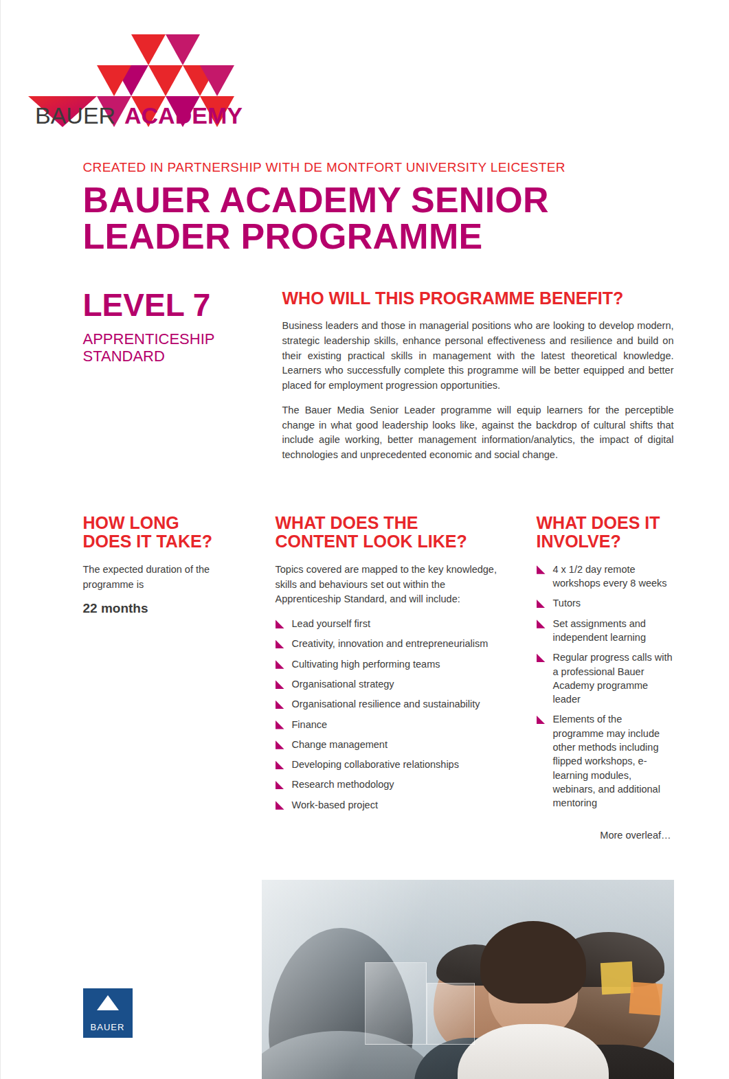BAUER ACADEMY
Created in partnership with De Montfort University Leicester
Bauer Academy Senior
Leader Programme
Level 7
Apprenticeship
Standard
Who will this programme benefit?
Business leaders and those in managerial positions who are looking to develop modern, strategic leadership skills, enhance personal effectiveness and resilience and build on their existing practical skills in management with the latest theoretical knowledge. Learners who successfully complete this programme will be better equipped and better placed for employment progression opportunities.
The Bauer Media Senior Leader programme will equip learners for the perceptible change in what good leadership looks like, against the backdrop of cultural shifts that include agile working, better management information/analytics, the impact of digital technologies and unprecedented economic and social change.
How long
does it take?
The expected duration of the programme is
22 months
What does the
content look like?
Topics covered are mapped to the key knowledge, skills and behaviours set out within the Apprenticeship Standard, and will include:
Lead yourself first
Creativity, innovation and entrepreneurialism
Cultivating high performing teams
Organisational strategy
Organisational resilience and sustainability
Finance
Change management
Developing collaborative relationships
Research methodology
Work-based project
What does it involve?
4 x 1/2 day remote workshops every 8 weeks
Tutors
Set assignments and independent learning
Regular progress calls with a professional Bauer Academy programme leader
Elements of the programme may include other methods including flipped workshops, e-learning modules, webinars, and additional mentoring
More overleaf…
Bauer